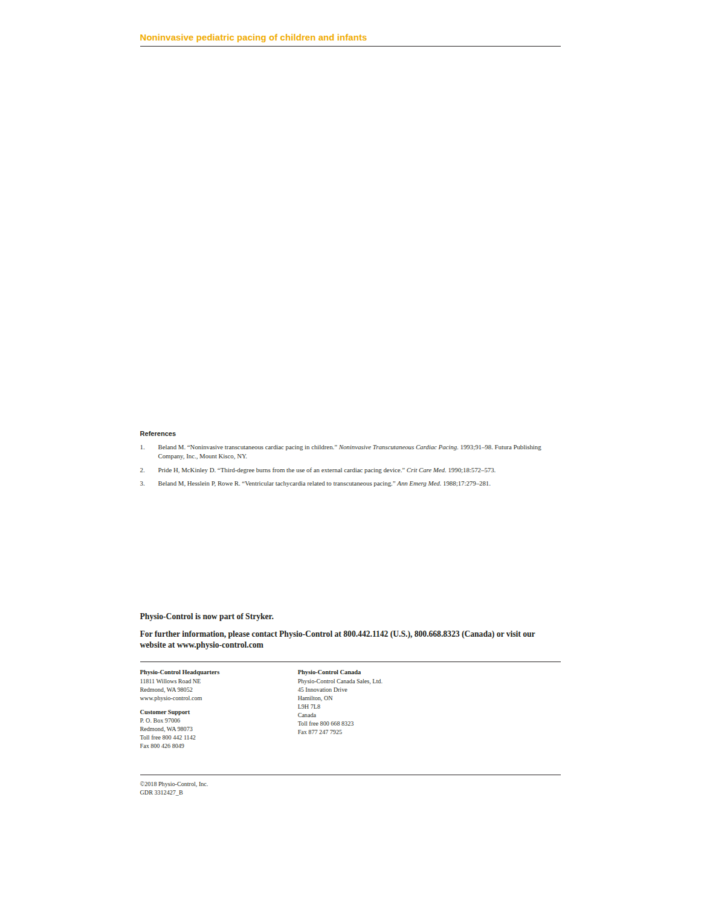Noninvasive pediatric pacing of children and infants
References
1. Beland M. “Noninvasive transcutaneous cardiac pacing in children.” Noninvasive Transcutaneous Cardiac Pacing. 1993;91–98. Futura Publishing Company, Inc., Mount Kisco, NY.
2. Pride H, McKinley D. “Third-degree burns from the use of an external cardiac pacing device.” Crit Care Med. 1990;18:572–573.
3. Beland M, Hesslein P, Rowe R. “Ventricular tachycardia related to transcutaneous pacing.” Ann Emerg Med. 1988;17:279–281.
Physio-Control is now part of Stryker.
For further information, please contact Physio-Control at 800.442.1142 (U.S.), 800.668.8323 (Canada) or visit our website at www.physio-control.com
Physio-Control Headquarters
11811 Willows Road NE
Redmond, WA 98052
www.physio-control.com
Customer Support
P. O. Box 97006
Redmond, WA 98073
Toll free 800 442 1142
Fax 800 426 8049
Physio-Control Canada
Physio-Control Canada Sales, Ltd.
45 Innovation Drive
Hamilton, ON
L9H 7L8
Canada
Toll free 800 668 8323
Fax 877 247 7925
©2018 Physio-Control, Inc.
GDR 3312427_B